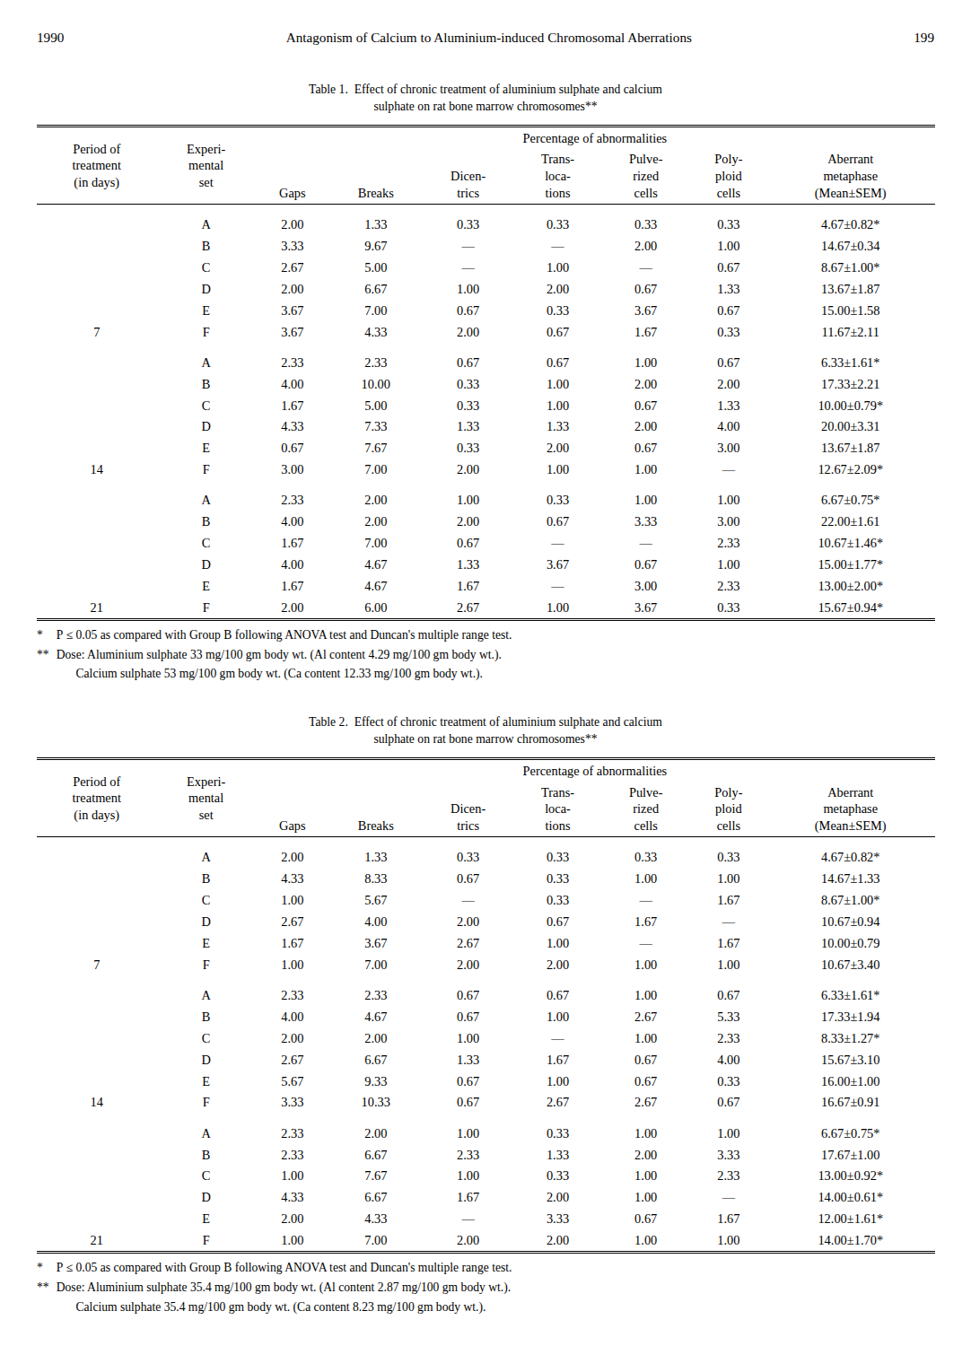1990 Antagonism of Calcium to Aluminium-induced Chromosomal Aberrations 199
Table 1. Effect of chronic treatment of aluminium sulphate and calcium sulphate on rat bone marrow chromosomes**
| Period of treatment (in days) | Experi- mental set | Percentage of abnormalities |
| --- | --- | --- |
| Gaps | Breaks | Dicen- trics | Trans- loca- tions | Pulve- rized cells | Poly- ploid cells | Aberrant metaphase (Mean±SEM) |
| 7 | A | 2.00 | 1.33 | 0.33 | 0.33 | 0.33 | 0.33 | 4.67±0.82* |
| B | 3.33 | 9.67 | — | — | 2.00 | 1.00 | 14.67±0.34 |
| C | 2.67 | 5.00 | — | 1.00 | — | 0.67 | 8.67±1.00* |
| D | 2.00 | 6.67 | 1.00 | 2.00 | 0.67 | 1.33 | 13.67±1.87 |
| E | 3.67 | 7.00 | 0.67 | 0.33 | 3.67 | 0.67 | 15.00±1.58 |
| F | 3.67 | 4.33 | 2.00 | 0.67 | 1.67 | 0.33 | 11.67±2.11 |
| 14 | A | 2.33 | 2.33 | 0.67 | 0.67 | 1.00 | 0.67 | 6.33±1.61* |
| B | 4.00 | 10.00 | 0.33 | 1.00 | 2.00 | 2.00 | 17.33±2.21 |
| C | 1.67 | 5.00 | 0.33 | 1.00 | 0.67 | 1.33 | 10.00±0.79* |
| D | 4.33 | 7.33 | 1.33 | 1.33 | 2.00 | 4.00 | 20.00±3.31 |
| E | 0.67 | 7.67 | 0.33 | 2.00 | 0.67 | 3.00 | 13.67±1.87 |
| F | 3.00 | 7.00 | 2.00 | 1.00 | 1.00 | — | 12.67±2.09* |
| 21 | A | 2.33 | 2.00 | 1.00 | 0.33 | 1.00 | 1.00 | 6.67±0.75* |
| B | 4.00 | 2.00 | 2.00 | 0.67 | 3.33 | 3.00 | 22.00±1.61 |
| C | 1.67 | 7.00 | 0.67 | — | — | 2.33 | 10.67±1.46* |
| D | 4.00 | 4.67 | 1.33 | 3.67 | 0.67 | 1.00 | 15.00±1.77* |
| E | 1.67 | 4.67 | 1.67 | — | 3.00 | 2.33 | 13.00±2.00* |
| F | 2.00 | 6.00 | 2.67 | 1.00 | 3.67 | 0.33 | 15.67±0.94* |
*P ≤ 0.05 as compared with Group B following ANOVA test and Duncan's multiple range test.
**Dose: Aluminium sulphate 33 mg/100 gm body wt. (Al content 4.29 mg/100 gm body wt.).
Calcium sulphate 53 mg/100 gm body wt. (Ca content 12.33 mg/100 gm body wt.).
Table 2. Effect of chronic treatment of aluminium sulphate and calcium sulphate on rat bone marrow chromosomes**
| Period of treatment (in days) | Experi- mental set | Percentage of abnormalities |
| --- | --- | --- |
| Gaps | Breaks | Dicen- trics | Trans- loca- tions | Pulve- rized cells | Poly- ploid cells | Aberrant metaphase (Mean±SEM) |
| 7 | A | 2.00 | 1.33 | 0.33 | 0.33 | 0.33 | 0.33 | 4.67±0.82* |
| B | 4.33 | 8.33 | 0.67 | 0.33 | 1.00 | 1.00 | 14.67±1.33 |
| C | 1.00 | 5.67 | — | 0.33 | — | 1.67 | 8.67±1.00* |
| D | 2.67 | 4.00 | 2.00 | 0.67 | 1.67 | — | 10.67±0.94 |
| E | 1.67 | 3.67 | 2.67 | 1.00 | — | 1.67 | 10.00±0.79 |
| F | 1.00 | 7.00 | 2.00 | 2.00 | 1.00 | 1.00 | 10.67±3.40 |
| 14 | A | 2.33 | 2.33 | 0.67 | 0.67 | 1.00 | 0.67 | 6.33±1.61* |
| B | 4.00 | 4.67 | 0.67 | 1.00 | 2.67 | 5.33 | 17.33±1.94 |
| C | 2.00 | 2.00 | 1.00 | — | 1.00 | 2.33 | 8.33±1.27* |
| D | 2.67 | 6.67 | 1.33 | 1.67 | 0.67 | 4.00 | 15.67±3.10 |
| E | 5.67 | 9.33 | 0.67 | 1.00 | 0.67 | 0.33 | 16.00±1.00 |
| F | 3.33 | 10.33 | 0.67 | 2.67 | 2.67 | 0.67 | 16.67±0.91 |
| 21 | A | 2.33 | 2.00 | 1.00 | 0.33 | 1.00 | 1.00 | 6.67±0.75* |
| B | 2.33 | 6.67 | 2.33 | 1.33 | 2.00 | 3.33 | 17.67±1.00 |
| C | 1.00 | 7.67 | 1.00 | 0.33 | 1.00 | 2.33 | 13.00±0.92* |
| D | 4.33 | 6.67 | 1.67 | 2.00 | 1.00 | — | 14.00±0.61* |
| E | 2.00 | 4.33 | — | 3.33 | 0.67 | 1.67 | 12.00±1.61* |
| F | 1.00 | 7.00 | 2.00 | 2.00 | 1.00 | 1.00 | 14.00±1.70* |
*P ≤ 0.05 as compared with Group B following ANOVA test and Duncan's multiple range test.
**Dose: Aluminium sulphate 35.4 mg/100 gm body wt. (Al content 2.87 mg/100 gm body wt.).
Calcium sulphate 35.4 mg/100 gm body wt. (Ca content 8.23 mg/100 gm body wt.).